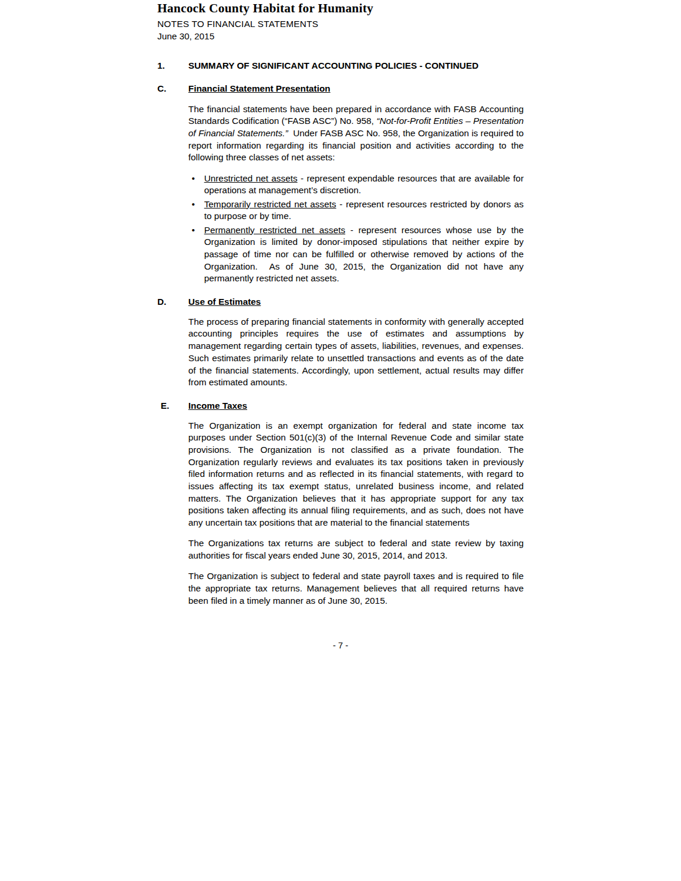Hancock County Habitat for Humanity
NOTES TO FINANCIAL STATEMENTS
June 30, 2015
1.
SUMMARY OF SIGNIFICANT ACCOUNTING POLICIES - CONTINUED
C.
Financial Statement Presentation
The financial statements have been prepared in accordance with FASB Accounting Standards Codification (“FASB ASC”) No. 958, “Not-for-Profit Entities – Presentation of Financial Statements.” Under FASB ASC No. 958, the Organization is required to report information regarding its financial position and activities according to the following three classes of net assets:
Unrestricted net assets - represent expendable resources that are available for operations at management’s discretion.
Temporarily restricted net assets - represent resources restricted by donors as to purpose or by time.
Permanently restricted net assets - represent resources whose use by the Organization is limited by donor-imposed stipulations that neither expire by passage of time nor can be fulfilled or otherwise removed by actions of the Organization. As of June 30, 2015, the Organization did not have any permanently restricted net assets.
D.
Use of Estimates
The process of preparing financial statements in conformity with generally accepted accounting principles requires the use of estimates and assumptions by management regarding certain types of assets, liabilities, revenues, and expenses. Such estimates primarily relate to unsettled transactions and events as of the date of the financial statements. Accordingly, upon settlement, actual results may differ from estimated amounts.
E.
Income Taxes
The Organization is an exempt organization for federal and state income tax purposes under Section 501(c)(3) of the Internal Revenue Code and similar state provisions. The Organization is not classified as a private foundation. The Organization regularly reviews and evaluates its tax positions taken in previously filed information returns and as reflected in its financial statements, with regard to issues affecting its tax exempt status, unrelated business income, and related matters. The Organization believes that it has appropriate support for any tax positions taken affecting its annual filing requirements, and as such, does not have any uncertain tax positions that are material to the financial statements
The Organizations tax returns are subject to federal and state review by taxing authorities for fiscal years ended June 30, 2015, 2014, and 2013.
The Organization is subject to federal and state payroll taxes and is required to file the appropriate tax returns. Management believes that all required returns have been filed in a timely manner as of June 30, 2015.
- 7 -